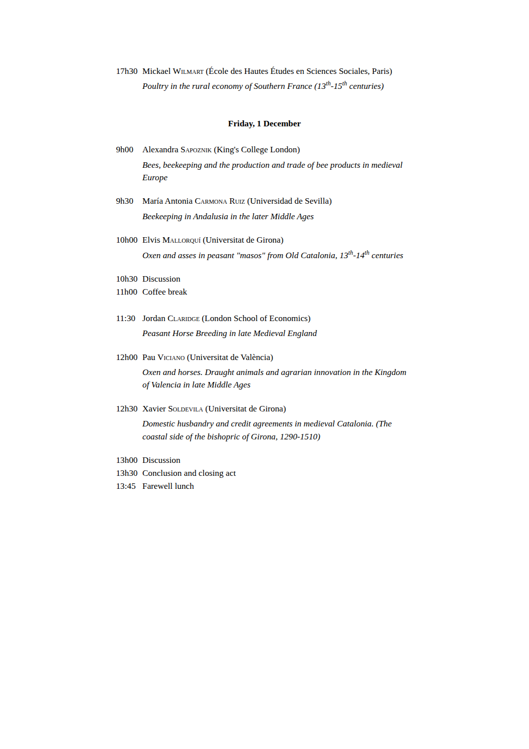17h30
Mickael Wilmart (École des Hautes Études en Sciences Sociales, Paris)
Poultry in the rural economy of Southern France (13th-15th centuries)
Friday, 1 December
9h00
Alexandra Sapoznik (King's College London)
Bees, beekeeping and the production and trade of bee products in medieval Europe
9h30
María Antonia Carmona Ruiz (Universidad de Sevilla)
Beekeeping in Andalusia in the later Middle Ages
10h00
Elvis Mallorquí (Universitat de Girona)
Oxen and asses in peasant "masos" from Old Catalonia, 13th-14th centuries
10h30
Discussion
11h00
Coffee break
11:30
Jordan Claridge (London School of Economics)
Peasant Horse Breeding in late Medieval England
12h00
Pau Viciano (Universitat de València)
Oxen and horses. Draught animals and agrarian innovation in the Kingdom of Valencia in late Middle Ages
12h30
Xavier Soldevila (Universitat de Girona)
Domestic husbandry and credit agreements in medieval Catalonia. (The coastal side of the bishopric of Girona, 1290-1510)
13h00
Discussion
13h30
Conclusion and closing act
13:45
Farewell lunch